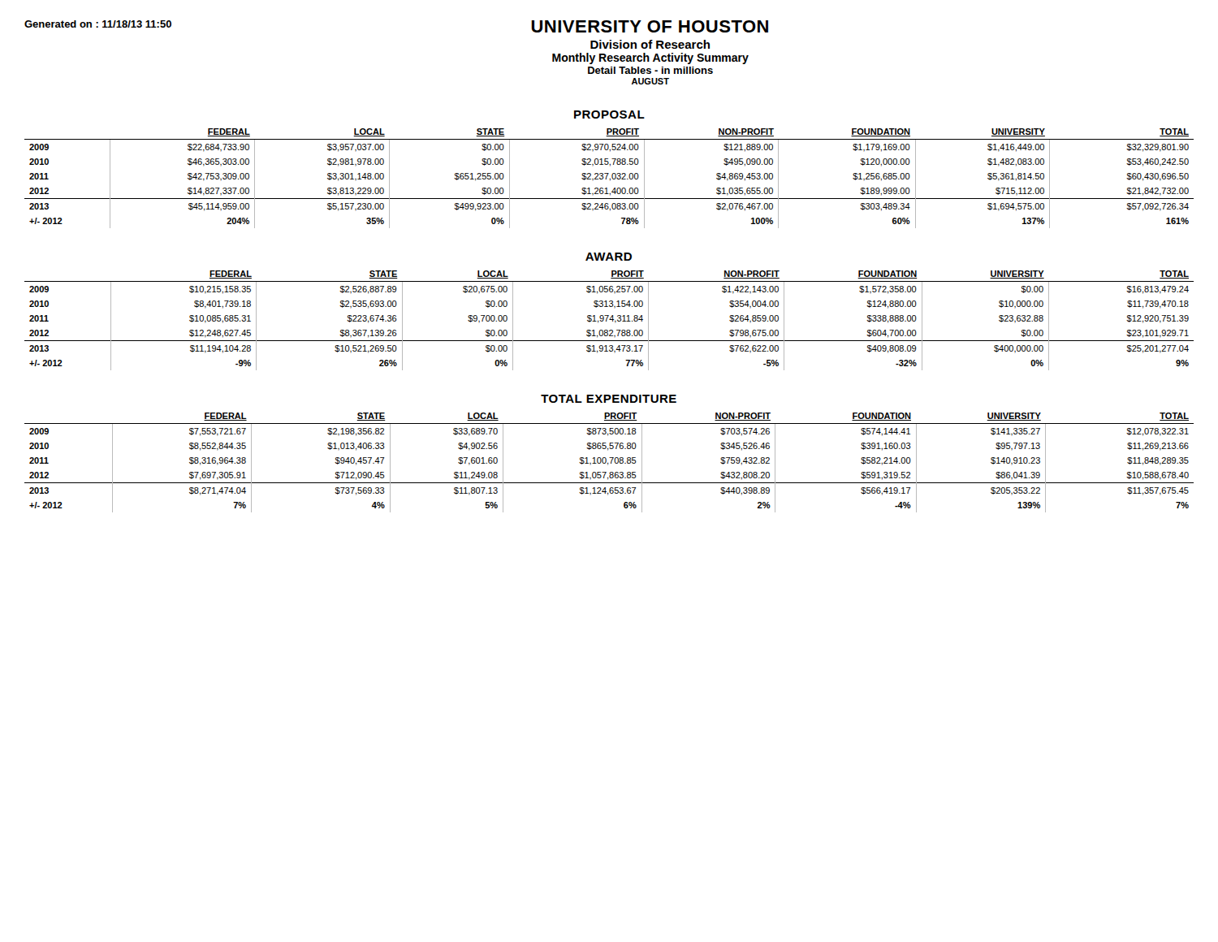Generated on : 11/18/13 11:50
UNIVERSITY OF HOUSTON
Division of Research
Monthly Research Activity Summary
Detail Tables - in millions
AUGUST
PROPOSAL
| | FEDERAL | LOCAL | STATE | PROFIT | NON-PROFIT | FOUNDATION | UNIVERSITY | TOTAL |
| --- | --- | --- | --- | --- | --- | --- | --- | --- |
| 2009 | $22,684,733.90 | $3,957,037.00 | $0.00 | $2,970,524.00 | $121,889.00 | $1,179,169.00 | $1,416,449.00 | $32,329,801.90 |
| 2010 | $46,365,303.00 | $2,981,978.00 | $0.00 | $2,015,788.50 | $495,090.00 | $120,000.00 | $1,482,083.00 | $53,460,242.50 |
| 2011 | $42,753,309.00 | $3,301,148.00 | $651,255.00 | $2,237,032.00 | $4,869,453.00 | $1,256,685.00 | $5,361,814.50 | $60,430,696.50 |
| 2012 | $14,827,337.00 | $3,813,229.00 | $0.00 | $1,261,400.00 | $1,035,655.00 | $189,999.00 | $715,112.00 | $21,842,732.00 |
| 2013 | $45,114,959.00 | $5,157,230.00 | $499,923.00 | $2,246,083.00 | $2,076,467.00 | $303,489.34 | $1,694,575.00 | $57,092,726.34 |
| +/- 2012 | 204% | 35% | 0% | 78% | 100% | 60% | 137% | 161% |
AWARD
| | FEDERAL | STATE | LOCAL | PROFIT | NON-PROFIT | FOUNDATION | UNIVERSITY | TOTAL |
| --- | --- | --- | --- | --- | --- | --- | --- | --- |
| 2009 | $10,215,158.35 | $2,526,887.89 | $20,675.00 | $1,056,257.00 | $1,422,143.00 | $1,572,358.00 | $0.00 | $16,813,479.24 |
| 2010 | $8,401,739.18 | $2,535,693.00 | $0.00 | $313,154.00 | $354,004.00 | $124,880.00 | $10,000.00 | $11,739,470.18 |
| 2011 | $10,085,685.31 | $223,674.36 | $9,700.00 | $1,974,311.84 | $264,859.00 | $338,888.00 | $23,632.88 | $12,920,751.39 |
| 2012 | $12,248,627.45 | $8,367,139.26 | $0.00 | $1,082,788.00 | $798,675.00 | $604,700.00 | $0.00 | $23,101,929.71 |
| 2013 | $11,194,104.28 | $10,521,269.50 | $0.00 | $1,913,473.17 | $762,622.00 | $409,808.09 | $400,000.00 | $25,201,277.04 |
| +/- 2012 | -9% | 26% | 0% | 77% | -5% | -32% | 0% | 9% |
TOTAL EXPENDITURE
| | FEDERAL | STATE | LOCAL | PROFIT | NON-PROFIT | FOUNDATION | UNIVERSITY | TOTAL |
| --- | --- | --- | --- | --- | --- | --- | --- | --- |
| 2009 | $7,553,721.67 | $2,198,356.82 | $33,689.70 | $873,500.18 | $703,574.26 | $574,144.41 | $141,335.27 | $12,078,322.31 |
| 2010 | $8,552,844.35 | $1,013,406.33 | $4,902.56 | $865,576.80 | $345,526.46 | $391,160.03 | $95,797.13 | $11,269,213.66 |
| 2011 | $8,316,964.38 | $940,457.47 | $7,601.60 | $1,100,708.85 | $759,432.82 | $582,214.00 | $140,910.23 | $11,848,289.35 |
| 2012 | $7,697,305.91 | $712,090.45 | $11,249.08 | $1,057,863.85 | $432,808.20 | $591,319.52 | $86,041.39 | $10,588,678.40 |
| 2013 | $8,271,474.04 | $737,569.33 | $11,807.13 | $1,124,653.67 | $440,398.89 | $566,419.17 | $205,353.22 | $11,357,675.45 |
| +/- 2012 | 7% | 4% | 5% | 6% | 2% | -4% | 139% | 7% |